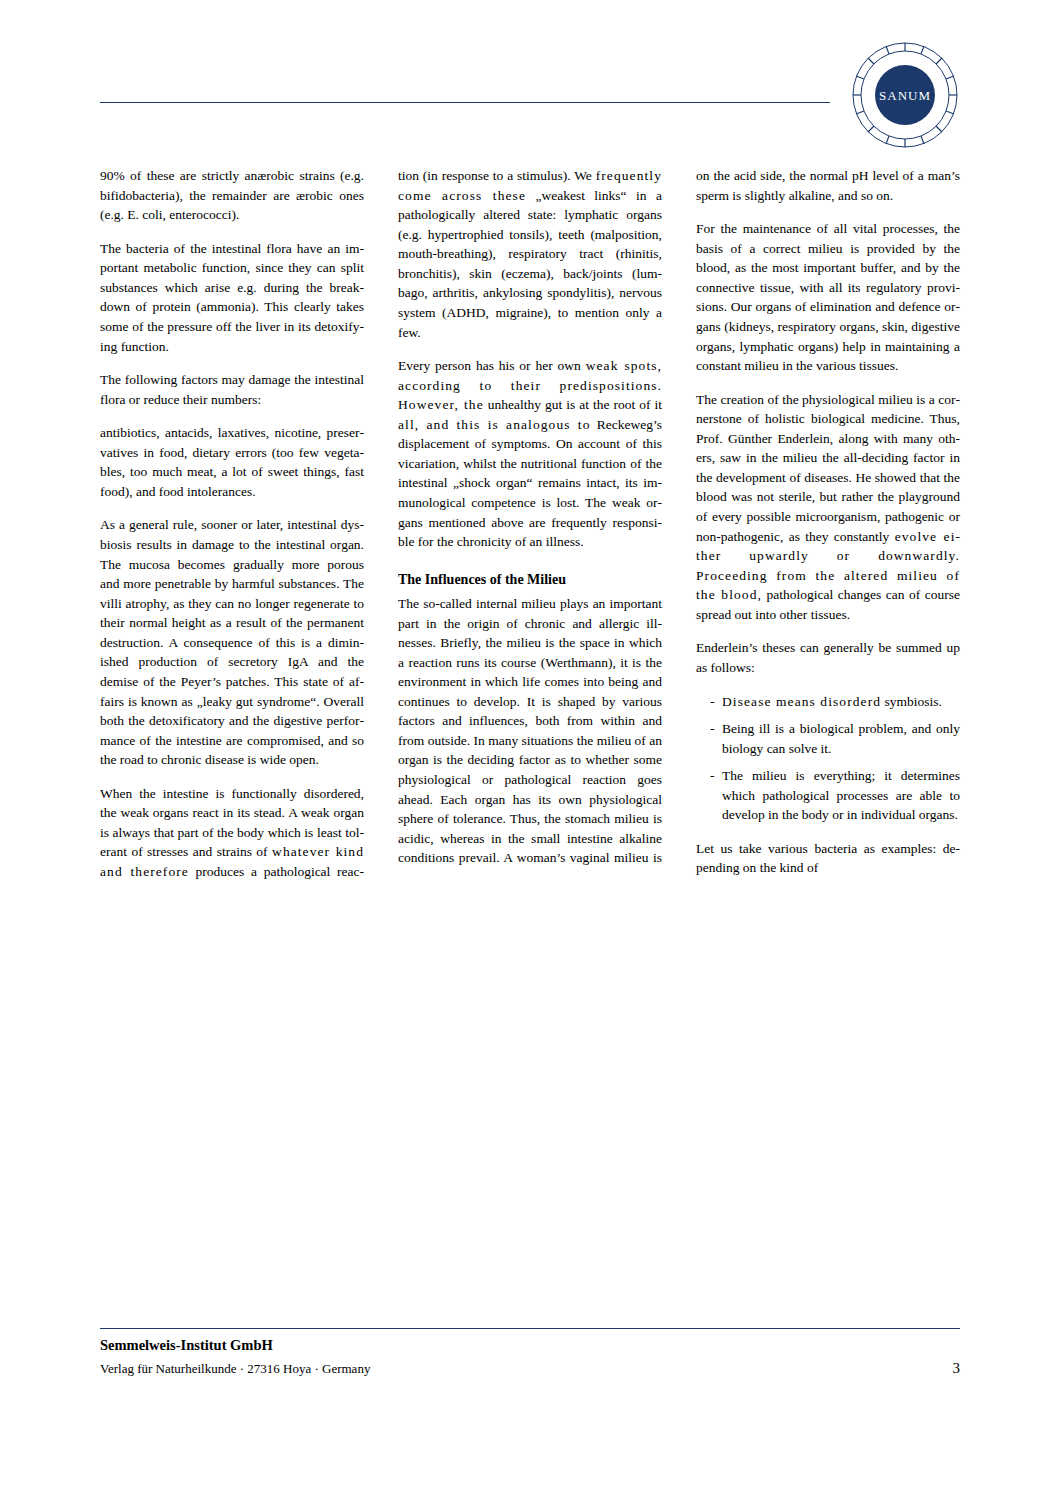SANUM
90% of these are strictly anærobic strains (e.g. bifidobacteria), the remainder are ærobic ones (e.g. E. coli, enterococci).
The bacteria of the intestinal flora have an important metabolic function, since they can split substances which arise e.g. during the breakdown of protein (ammonia). This clearly takes some of the pressure off the liver in its detoxifying function.
The following factors may damage the intestinal flora or reduce their numbers:
antibiotics, antacids, laxatives, nicotine, preservatives in food, dietary errors (too few vegetables, too much meat, a lot of sweet things, fast food), and food intolerances.
As a general rule, sooner or later, intestinal dysbiosis results in damage to the intestinal organ. The mucosa becomes gradually more porous and more penetrable by harmful substances. The villi atrophy, as they can no longer regenerate to their normal height as a result of the permanent destruction. A consequence of this is a diminished production of secretory IgA and the demise of the Peyer’s patches. This state of affairs is known as „leaky gut syndrome“. Overall both the detoxificatory and the digestive performance of the intestine are compromised, and so the road to chronic disease is wide open.
When the intestine is functionally disordered, the weak organs react in its stead. A weak organ is always that part of the body which is least tolerant of stresses and strains of whatever kind and therefore produces a pathological reaction (in response to a stimulus). We frequently come across these „weakest links“ in a pathologically altered state: lymphatic organs (e.g. hypertrophied tonsils), teeth (malposition, mouth-breathing), respiratory tract (rhinitis, bronchitis), skin (eczema), back/joints (lumbago, arthritis, ankylosing spondylitis), nervous system (ADHD, migraine), to mention only a few.
Every person has his or her own weak spots, according to their predispositions. However, the unhealthy gut is at the root of it all, and this is analogous to Reckeweg’s displacement of symptoms. On account of this vicariation, whilst the nutritional function of the intestinal „shock organ“ remains intact, its immunological competence is lost. The weak organs mentioned above are frequently responsible for the chronicity of an illness.
The Influences of the Milieu
The so-called internal milieu plays an important part in the origin of chronic and allergic illnesses. Briefly, the milieu is the space in which a reaction runs its course (Werthmann), it is the environment in which life comes into being and continues to develop. It is shaped by various factors and influences, both from within and from outside. In many situations the milieu of an organ is the deciding factor as to whether some physiological or pathological reaction goes ahead. Each organ has its own physiological sphere of tolerance. Thus, the stomach milieu is acidic, whereas in the small intestine alkaline conditions prevail. A woman’s vaginal milieu is on the acid side, the normal pH level of a man’s sperm is slightly alkaline, and so on.
For the maintenance of all vital processes, the basis of a correct milieu is provided by the blood, as the most important buffer, and by the connective tissue, with all its regulatory provisions. Our organs of elimination and defence organs (kidneys, respiratory organs, skin, digestive organs, lymphatic organs) help in maintaining a constant milieu in the various tissues.
The creation of the physiological milieu is a cornerstone of holistic biological medicine. Thus, Prof. Günther Enderlein, along with many others, saw in the milieu the all-deciding factor in the development of diseases. He showed that the blood was not sterile, but rather the playground of every possible microorganism, pathogenic or non-pathogenic, as they constantly evolve either upwardly or downwardly. Proceeding from the altered milieu of the blood, pathological changes can of course spread out into other tissues.
Enderlein’s theses can generally be summed up as follows:
Disease means disorderd symbiosis.
Being ill is a biological problem, and only biology can solve it.
The milieu is everything; it determines which pathological processes are able to develop in the body or in individual organs.
Let us take various bacteria as examples: depending on the kind of
Semmelweis-Institut GmbH
Verlag für Naturheilkunde · 27316 Hoya · Germany 3